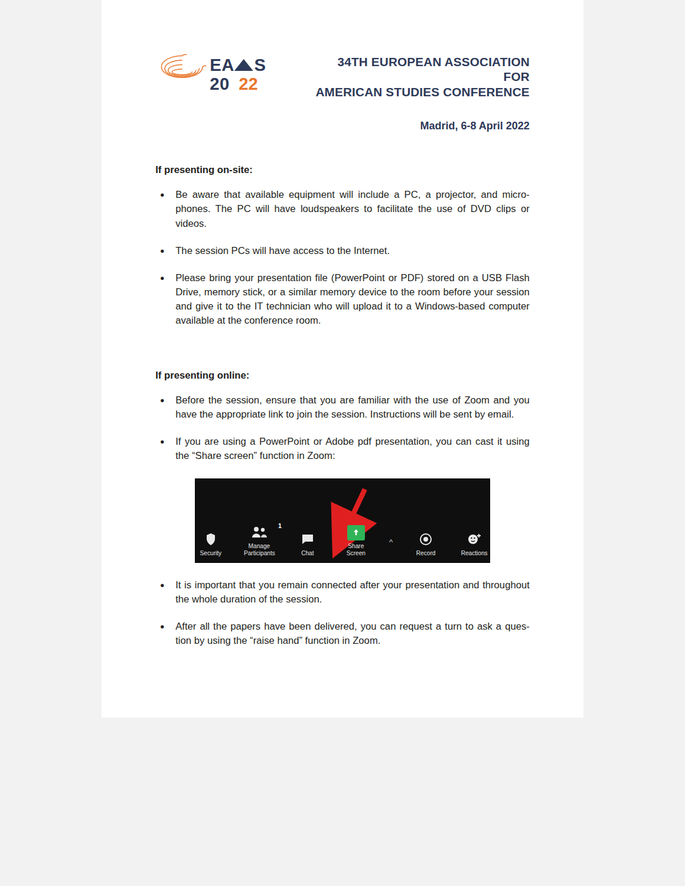EA 20 S 22
34th European Association for
American Studies Conference
Madrid, 6-8 April 2022
If presenting on-site:
Be aware that available equipment will include a PC, a projector, and microphones. The PC will have loudspeakers to facilitate the use of DVD clips or videos.
The session PCs will have access to the Internet.
Please bring your presentation file (PowerPoint or PDF) stored on a USB Flash Drive, memory stick, or a similar memory device to the room before your session and give it to the IT technician who will upload it to a Windows-based computer available at the conference room.
If presenting online:
Before the session, ensure that you are familiar with the use of Zoom and you have the appropriate link to join the session. Instructions will be sent by email.
If you are using a PowerPoint or Adobe pdf presentation, you can cast it using the “Share screen” function in Zoom:
Security
1 Manage Participants
Chat
Share Screen
^
Record
Reactions
It is important that you remain connected after your presentation and throughout the whole duration of the session.
After all the papers have been delivered, you can request a turn to ask a question by using the “raise hand” function in Zoom.